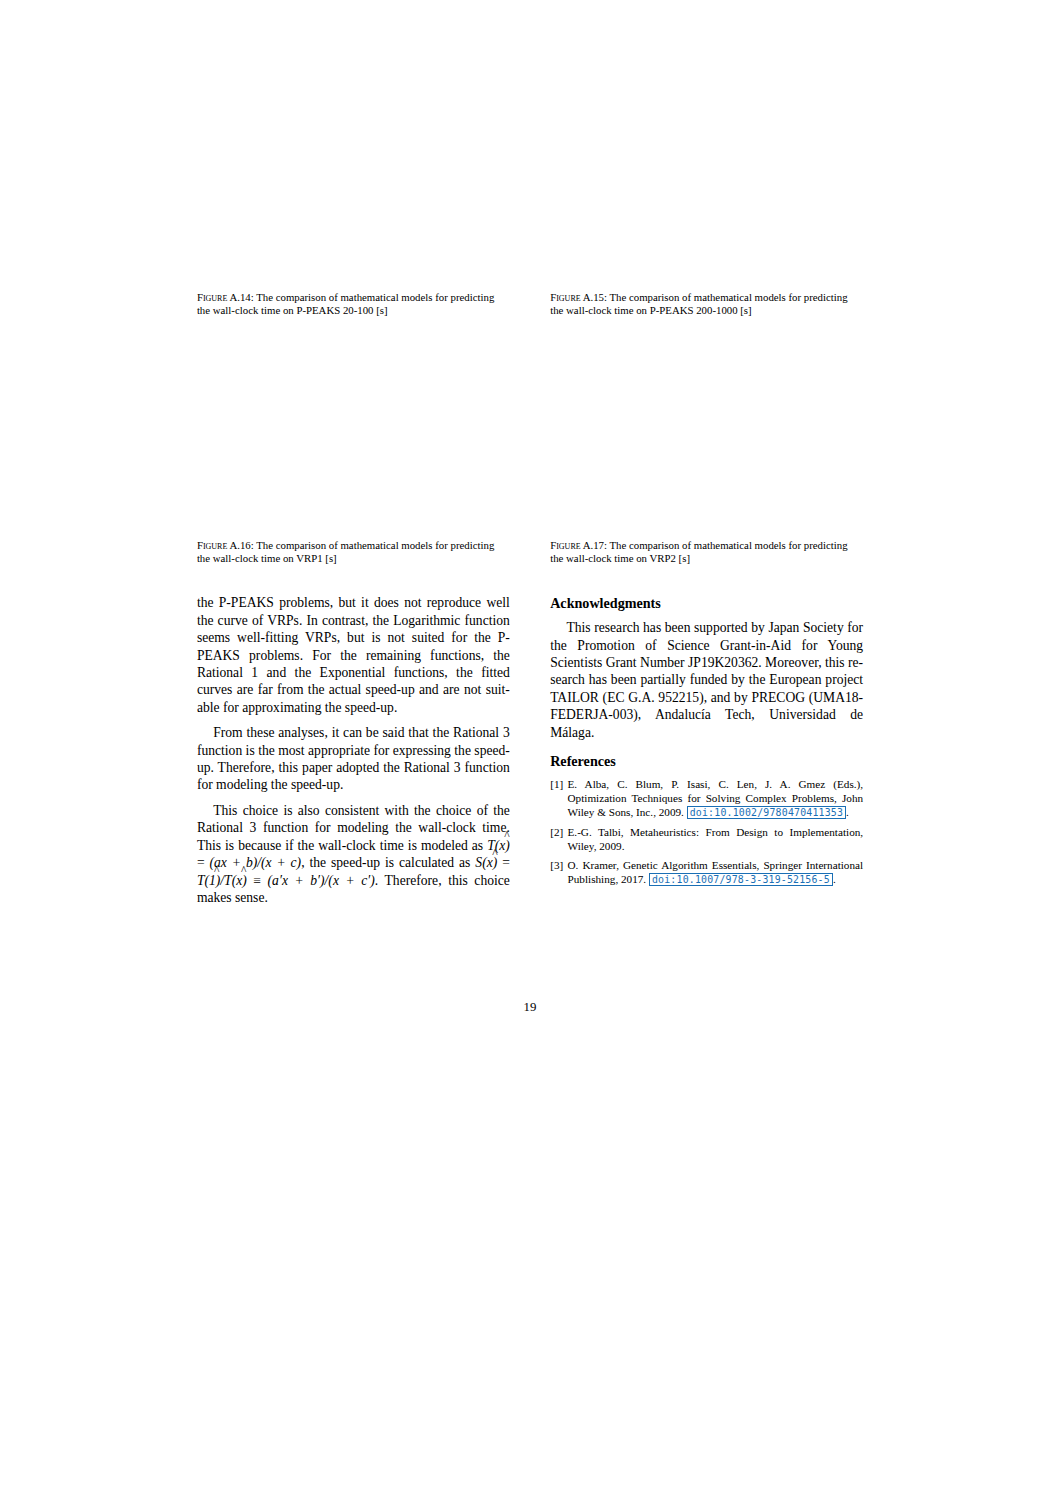Figure A.14: The comparison of mathematical models for predicting the wall-clock time on P-PEAKS 20-100 [s]
Figure A.15: The comparison of mathematical models for predicting the wall-clock time on P-PEAKS 200-1000 [s]
Figure A.16: The comparison of mathematical models for predicting the wall-clock time on VRP1 [s]
Figure A.17: The comparison of mathematical models for predicting the wall-clock time on VRP2 [s]
the P-PEAKS problems, but it does not reproduce well the curve of VRPs. In contrast, the Logarithmic function seems well-fitting VRPs, but is not suited for the P-PEAKS problems. For the remaining functions, the Rational 1 and the Exponential functions, the fitted curves are far from the actual speed-up and are not suitable for approximating the speed-up.
From these analyses, it can be said that the Rational 3 function is the most appropriate for expressing the speed-up. Therefore, this paper adopted the Rational 3 function for modeling the speed-up.
This choice is also consistent with the choice of the Rational 3 function for modeling the wall-clock time. This is because if the wall-clock time is modeled as T(x) = (ax + b)/(x + c), the speed-up is calculated as S(x) = T(1)/T(x) ≡ (a′x + b′)/(x + c′). Therefore, this choice makes sense.
Acknowledgments
This research has been supported by Japan Society for the Promotion of Science Grant-in-Aid for Young Scientists Grant Number JP19K20362. Moreover, this research has been partially funded by the European project TAILOR (EC G.A. 952215), and by PRECOG (UMA18-FEDERJA-003), Andalucía Tech, Universidad de Málaga.
References
[1] E. Alba, C. Blum, P. Isasi, C. Len, J. A. Gmez (Eds.), Optimization Techniques for Solving Complex Problems, John Wiley & Sons, Inc., 2009. doi:10.1002/9780470411353.
[2] E.-G. Talbi, Metaheuristics: From Design to Implementation, Wiley, 2009.
[3] O. Kramer, Genetic Algorithm Essentials, Springer International Publishing, 2017. doi:10.1007/978-3-319-52156-5.
19